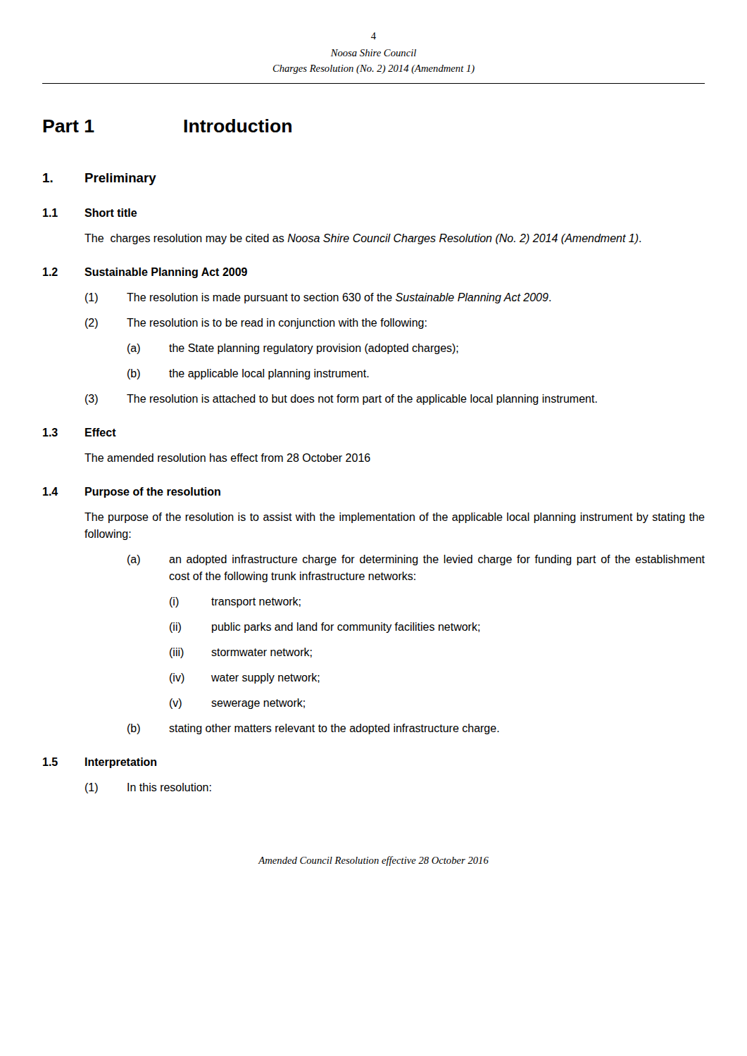4
Noosa Shire Council
Charges Resolution (No. 2) 2014 (Amendment 1)
Part 1 Introduction
1. Preliminary
1.1 Short title
The charges resolution may be cited as Noosa Shire Council Charges Resolution (No. 2) 2014 (Amendment 1).
1.2 Sustainable Planning Act 2009
(1) The resolution is made pursuant to section 630 of the Sustainable Planning Act 2009.
(2) The resolution is to be read in conjunction with the following:
(a) the State planning regulatory provision (adopted charges);
(b) the applicable local planning instrument.
(3) The resolution is attached to but does not form part of the applicable local planning instrument.
1.3 Effect
The amended resolution has effect from 28 October 2016
1.4 Purpose of the resolution
The purpose of the resolution is to assist with the implementation of the applicable local planning instrument by stating the following:
(a) an adopted infrastructure charge for determining the levied charge for funding part of the establishment cost of the following trunk infrastructure networks:
(i) transport network;
(ii) public parks and land for community facilities network;
(iii) stormwater network;
(iv) water supply network;
(v) sewerage network;
(b) stating other matters relevant to the adopted infrastructure charge.
1.5 Interpretation
(1) In this resolution:
Amended Council Resolution effective 28 October 2016